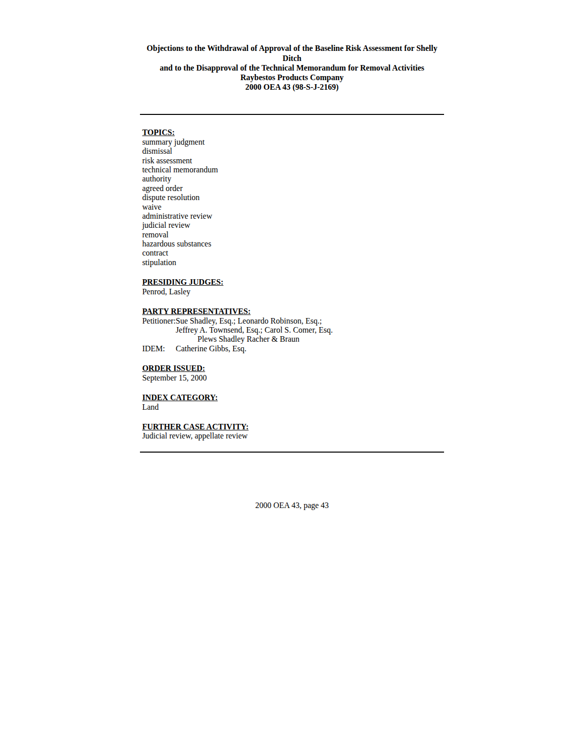Objections to the Withdrawal of Approval of the Baseline Risk Assessment for Shelly Ditch and to the Disapproval of the Technical Memorandum for Removal Activities Raybestos Products Company 2000 OEA 43 (98-S-J-2169)
TOPICS:
summary judgment
dismissal
risk assessment
technical memorandum
authority
agreed order
dispute resolution
waive
administrative review
judicial review
removal
hazardous substances
contract
stipulation
PRESIDING JUDGES:
Penrod, Lasley
PARTY REPRESENTATIVES:
| Petitioner: | Sue Shadley, Esq.; Leonardo Robinson, Esq.; Jeffrey A. Townsend, Esq.; Carol S. Comer, Esq. Plews Shadley Racher & Braun |
| IDEM: | Catherine Gibbs, Esq. |
ORDER ISSUED:
September 15, 2000
INDEX CATEGORY:
Land
FURTHER CASE ACTIVITY:
Judicial review, appellate review
2000 OEA 43, page 43